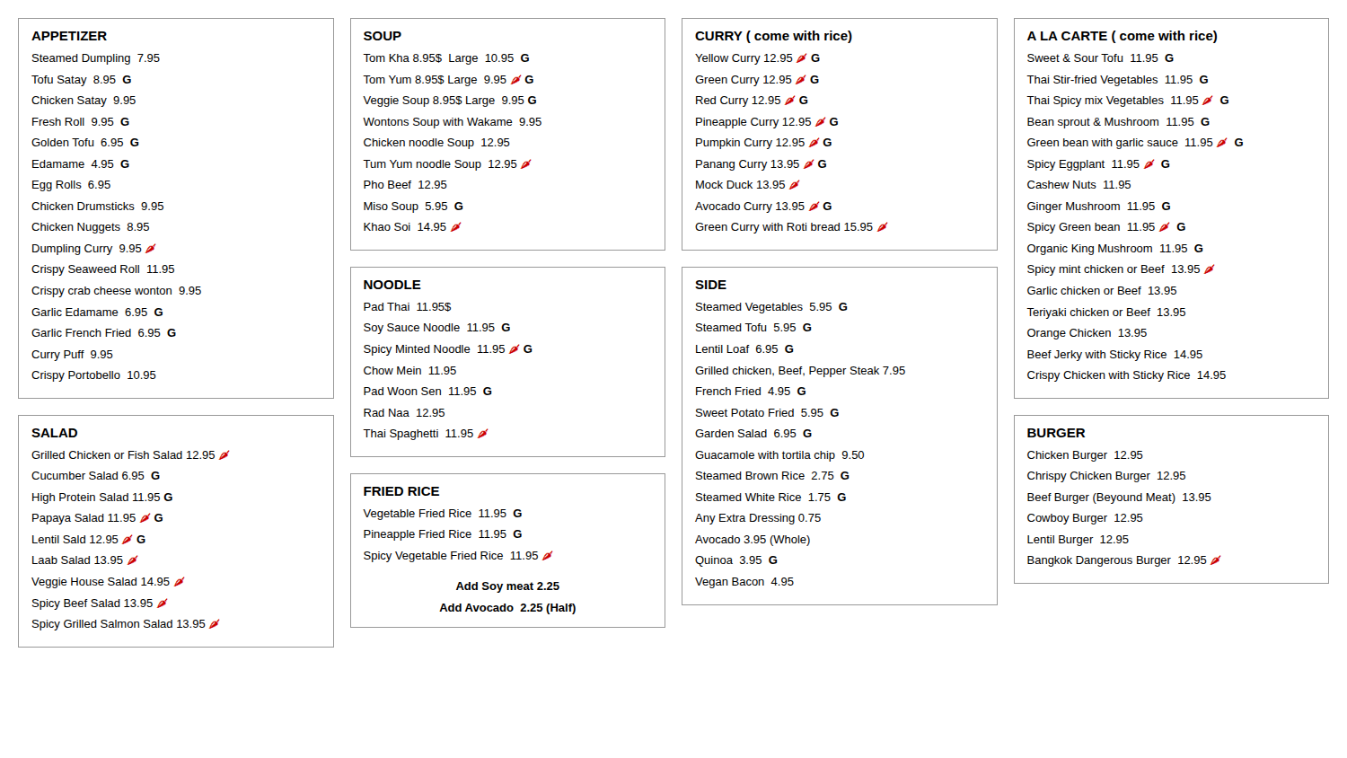APPETIZER
Steamed Dumpling 7.95
Tofu Satay 8.95 G
Chicken Satay 9.95
Fresh Roll 9.95 G
Golden Tofu 6.95 G
Edamame 4.95 G
Egg Rolls 6.95
Chicken Drumsticks 9.95
Chicken Nuggets 8.95
Dumpling Curry 9.95 🌶
Crispy Seaweed Roll 11.95
Crispy crab cheese wonton 9.95
Garlic Edamame 6.95 G
Garlic French Fried 6.95 G
Curry Puff 9.95
Crispy Portobello 10.95
SALAD
Grilled Chicken or Fish Salad 12.95 🌶
Cucumber Salad 6.95 G
High Protein Salad 11.95 G
Papaya Salad 11.95 🌶 G
Lentil Sald 12.95 🌶 G
Laab Salad 13.95 🌶
Veggie House Salad 14.95 🌶
Spicy Beef Salad 13.95 🌶
Spicy Grilled Salmon Salad 13.95 🌶
SOUP
Tom Kha 8.95$ Large 10.95 G
Tom Yum 8.95$ Large 9.95 🌶 G
Veggie Soup 8.95$ Large 9.95 G
Wontons Soup with Wakame 9.95
Chicken noodle Soup 12.95
Tum Yum noodle Soup 12.95 🌶
Pho Beef 12.95
Miso Soup 5.95 G
Khao Soi 14.95 🌶
NOODLE
Pad Thai 11.95$
Soy Sauce Noodle 11.95 G
Spicy Minted Noodle 11.95 🌶 G
Chow Mein 11.95
Pad Woon Sen 11.95 G
Rad Naa 12.95
Thai Spaghetti 11.95 🌶
FRIED RICE
Vegetable Fried Rice 11.95 G
Pineapple Fried Rice 11.95 G
Spicy Vegetable Fried Rice 11.95 🌶
Add Soy meat 2.25
Add Avocado 2.25 (Half)
CURRY ( come with rice)
Yellow Curry 12.95 🌶 G
Green Curry 12.95 🌶 G
Red Curry 12.95 🌶 G
Pineapple Curry 12.95 🌶 G
Pumpkin Curry 12.95 🌶 G
Panang Curry 13.95 🌶 G
Mock Duck 13.95 🌶
Avocado Curry 13.95 🌶 G
Green Curry with Roti bread 15.95 🌶
SIDE
Steamed Vegetables 5.95 G
Steamed Tofu 5.95 G
Lentil Loaf 6.95 G
Grilled chicken, Beef, Pepper Steak 7.95
French Fried 4.95 G
Sweet Potato Fried 5.95 G
Garden Salad 6.95 G
Guacamole with tortila chip 9.50
Steamed Brown Rice 2.75 G
Steamed White Rice 1.75 G
Any Extra Dressing 0.75
Avocado 3.95 (Whole)
Quinoa 3.95 G
Vegan Bacon 4.95
A LA CARTE ( come with rice)
Sweet & Sour Tofu 11.95 G
Thai Stir-fried Vegetables 11.95 G
Thai Spicy mix Vegetables 11.95 🌶 G
Bean sprout & Mushroom 11.95 G
Green bean with garlic sauce 11.95 🌶 G
Spicy Eggplant 11.95 🌶 G
Cashew Nuts 11.95
Ginger Mushroom 11.95 G
Spicy Green bean 11.95 🌶 G
Organic King Mushroom 11.95 G
Spicy mint chicken or Beef 13.95 🌶
Garlic chicken or Beef 13.95
Teriyaki chicken or Beef 13.95
Orange Chicken 13.95
Beef Jerky with Sticky Rice 14.95
Crispy Chicken with Sticky Rice 14.95
BURGER
Chicken Burger 12.95
Chrispy Chicken Burger 12.95
Beef Burger (Beyound Meat) 13.95
Cowboy Burger 12.95
Lentil Burger 12.95
Bangkok Dangerous Burger 12.95 🌶